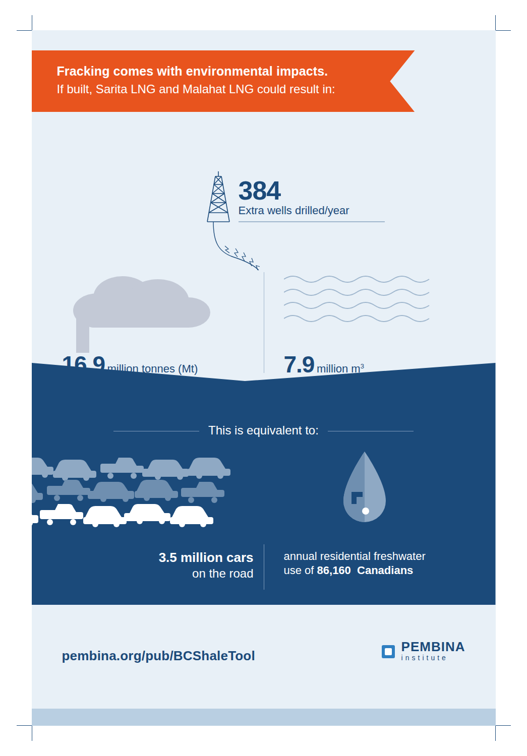Fracking comes with environmental impacts.
If built, Sarita LNG and Malahat LNG could result in:
384
Extra wells drilled/year
16.9 million tonnes (Mt)
of carbon pollution per year
7.9 million m3
freshwater use per year
This is equivalent to:
3.5 million cars
on the road
annual residential freshwater
use of 86,160 Canadians
pembina.org/pub/BCShaleTool
PEMBINA
institute